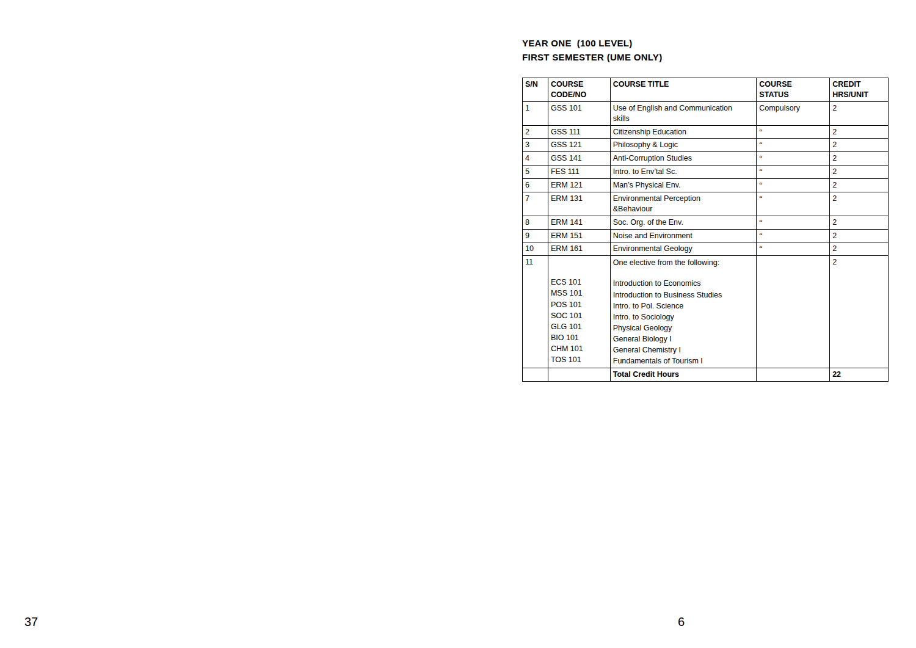YEAR ONE (100 LEVEL)
FIRST SEMESTER (UME ONLY)
| S/N | COURSE CODE/NO | COURSE TITLE | COURSE STATUS | CREDIT HRS/UNIT |
| --- | --- | --- | --- | --- |
| 1 | GSS 101 | Use of English and Communication skills | Compulsory | 2 |
| 2 | GSS 111 | Citizenship Education | “ | 2 |
| 3 | GSS 121 | Philosophy & Logic | “ | 2 |
| 4 | GSS 141 | Anti-Corruption Studies | “ | 2 |
| 5 | FES 111 | Intro. to Env’tal Sc. | “ | 2 |
| 6 | ERM 121 | Man’s Physical Env. | “ | 2 |
| 7 | ERM 131 | Environmental Perception &Behaviour | “ | 2 |
| 8 | ERM 141 | Soc. Org. of the Env. | “ | 2 |
| 9 | ERM 151 | Noise and Environment | “ | 2 |
| 10 | ERM 161 | Environmental Geology | “ | 2 |
| 11 | ECS 101 MSS 101 POS 101 SOC 101 GLG 101 BIO 101 CHM 101 TOS 101 | One elective from the following: Introduction to Economics Introduction to Business Studies Intro. to Pol. Science Intro. to Sociology Physical Geology General Biology I General Chemistry I Fundamentals of Tourism I | | 2 |
| | | Total Credit Hours | | 22 |
37
6